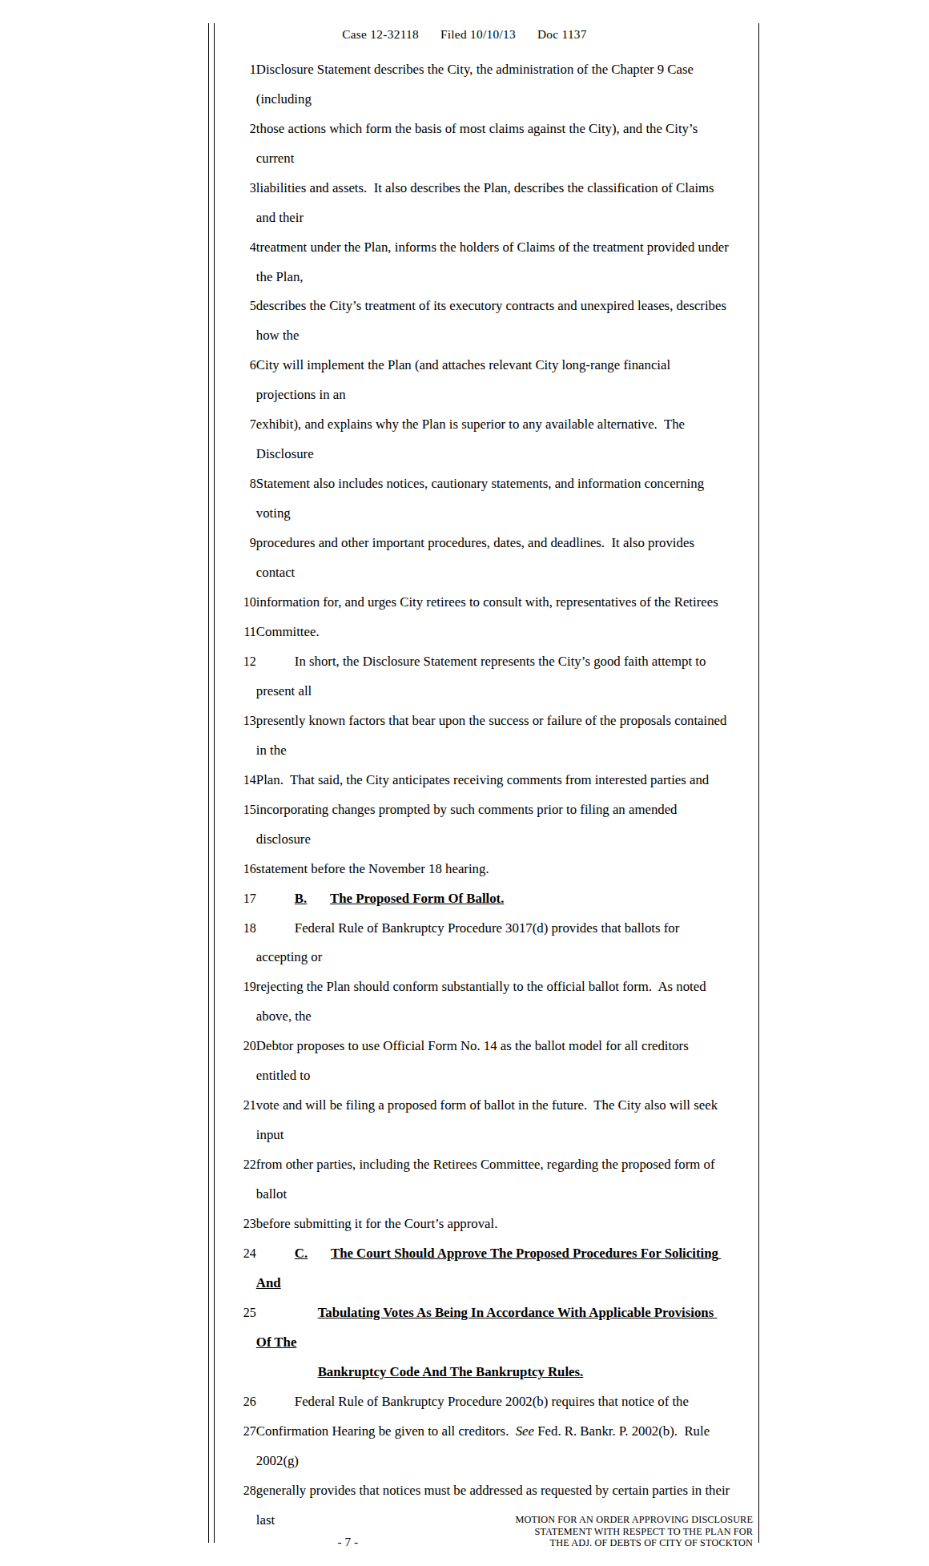Case 12-32118 Filed 10/10/13 Doc 1137
| 1 | Disclosure Statement describes the City, the administration of the Chapter 9 Case (including |
| 2 | those actions which form the basis of most claims against the City), and the City’s current |
| 3 | liabilities and assets. It also describes the Plan, describes the classification of Claims and their |
| 4 | treatment under the Plan, informs the holders of Claims of the treatment provided under the Plan, |
| 5 | describes the City’s treatment of its executory contracts and unexpired leases, describes how the |
| 6 | City will implement the Plan (and attaches relevant City long-range financial projections in an |
| 7 | exhibit), and explains why the Plan is superior to any available alternative. The Disclosure |
| 8 | Statement also includes notices, cautionary statements, and information concerning voting |
| 9 | procedures and other important procedures, dates, and deadlines. It also provides contact |
| 10 | information for, and urges City retirees to consult with, representatives of the Retirees |
| 11 | Committee. |
| 12 | In short, the Disclosure Statement represents the City’s good faith attempt to present all |
| 13 | presently known factors that bear upon the success or failure of the proposals contained in the |
| 14 | Plan. That said, the City anticipates receiving comments from interested parties and |
| 15 | incorporating changes prompted by such comments prior to filing an amended disclosure |
| 16 | statement before the November 18 hearing. |
| 17 | B. The Proposed Form Of Ballot. |
| 18 | Federal Rule of Bankruptcy Procedure 3017(d) provides that ballots for accepting or |
| 19 | rejecting the Plan should conform substantially to the official ballot form. As noted above, the |
| 20 | Debtor proposes to use Official Form No. 14 as the ballot model for all creditors entitled to |
| 21 | vote and will be filing a proposed form of ballot in the future. The City also will seek input |
| 22 | from other parties, including the Retirees Committee, regarding the proposed form of ballot |
| 23 | before submitting it for the Court’s approval. |
| 24 | C. The Court Should Approve The Proposed Procedures For Soliciting And |
| 25 | Tabulating Votes As Being In Accordance With Applicable Provisions Of The Bankruptcy Code And The Bankruptcy Rules. |
| 26 | Federal Rule of Bankruptcy Procedure 2002(b) requires that notice of the |
| 27 | Confirmation Hearing be given to all creditors. See Fed. R. Bankr. P. 2002(b). Rule 2002(g) |
| 28 | generally provides that notices must be addressed as requested by certain parties in their last |
- 7 -
MOTION FOR AN ORDER APPROVING DISCLOSURE
STATEMENT WITH RESPECT TO THE PLAN FOR
THE ADJ. OF DEBTS OF CITY OF STOCKTON